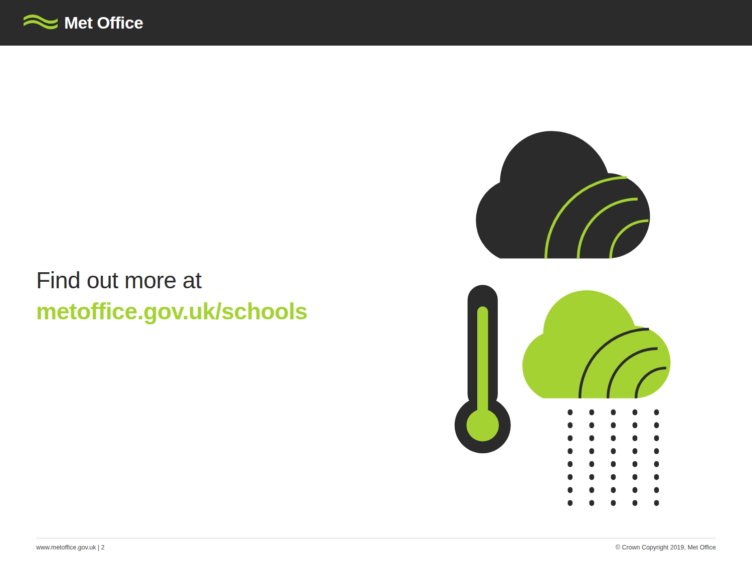Met Office
Find out more at metoffice.gov.uk/schools
www.metoffice.gov.uk | 2 © Crown Copyright 2019, Met Office